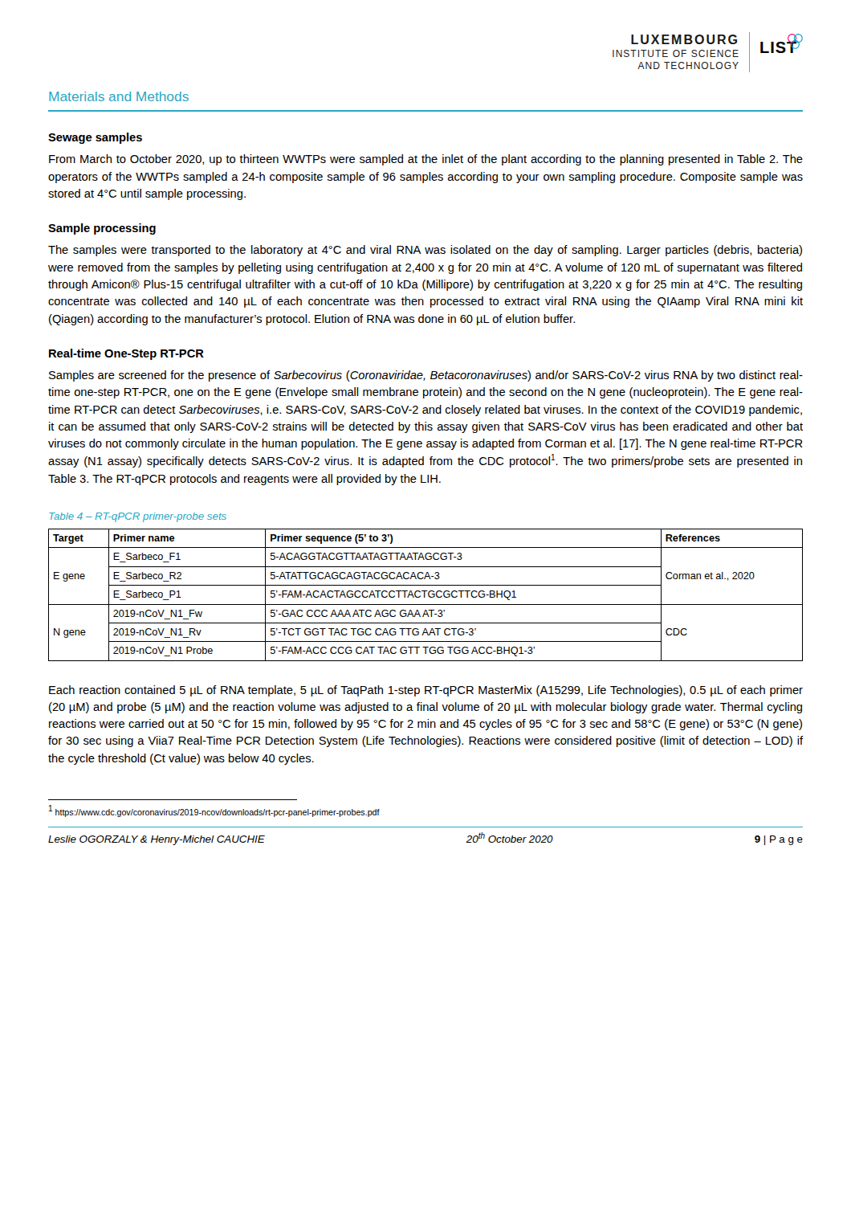LUXEMBOURG
INSTITUTE OF SCIENCE
AND TECHNOLOGY
LIST
Materials and Methods
Sewage samples
From March to October 2020, up to thirteen WWTPs were sampled at the inlet of the plant according to the planning presented in Table 2. The operators of the WWTPs sampled a 24-h composite sample of 96 samples according to your own sampling procedure. Composite sample was stored at 4°C until sample processing.
Sample processing
The samples were transported to the laboratory at 4°C and viral RNA was isolated on the day of sampling. Larger particles (debris, bacteria) were removed from the samples by pelleting using centrifugation at 2,400 x g for 20 min at 4°C. A volume of 120 mL of supernatant was filtered through Amicon® Plus-15 centrifugal ultrafilter with a cut-off of 10 kDa (Millipore) by centrifugation at 3,220 x g for 25 min at 4°C. The resulting concentrate was collected and 140 µL of each concentrate was then processed to extract viral RNA using the QIAamp Viral RNA mini kit (Qiagen) according to the manufacturer’s protocol. Elution of RNA was done in 60 µL of elution buffer.
Real-time One-Step RT-PCR
Samples are screened for the presence of Sarbecovirus (Coronaviridae, Betacoronaviruses) and/or SARS-CoV-2 virus RNA by two distinct real-time one-step RT-PCR, one on the E gene (Envelope small membrane protein) and the second on the N gene (nucleoprotein). The E gene real-time RT-PCR can detect Sarbecoviruses, i.e. SARS-CoV, SARS-CoV-2 and closely related bat viruses. In the context of the COVID19 pandemic, it can be assumed that only SARS-CoV-2 strains will be detected by this assay given that SARS-CoV virus has been eradicated and other bat viruses do not commonly circulate in the human population. The E gene assay is adapted from Corman et al. [17]. The N gene real-time RT-PCR assay (N1 assay) specifically detects SARS-CoV-2 virus. It is adapted from the CDC protocol1. The two primers/probe sets are presented in Table 3. The RT-qPCR protocols and reagents were all provided by the LIH.
Table 4 – RT-qPCR primer-probe sets
| Target | Primer name | Primer sequence (5’ to 3’) | References |
| --- | --- | --- | --- |
| E gene | E_Sarbeco_F1 | 5-ACAGGTACGTTAATAGTTAATAGCGT-3 | Corman et al., 2020 |
| E_Sarbeco_R2 | 5-ATATTGCAGCAGTACGCACACA-3 |
| E_Sarbeco_P1 | 5’-FAM-ACACTAGCCATCCTTACTGCGCTTCG-BHQ1 |
| N gene | 2019-nCoV_N1_Fw | 5’-GAC CCC AAA ATC AGC GAA AT-3’ | CDC |
| 2019-nCoV_N1_Rv | 5’-TCT GGT TAC TGC CAG TTG AAT CTG-3’ |
| 2019-nCoV_N1 Probe | 5’-FAM-ACC CCG CAT TAC GTT TGG TGG ACC-BHQ1-3’ |
Each reaction contained 5 µL of RNA template, 5 µL of TaqPath 1-step RT-qPCR MasterMix (A15299, Life Technologies), 0.5 µL of each primer (20 µM) and probe (5 µM) and the reaction volume was adjusted to a final volume of 20 µL with molecular biology grade water. Thermal cycling reactions were carried out at 50 °C for 15 min, followed by 95 °C for 2 min and 45 cycles of 95 °C for 3 sec and 58°C (E gene) or 53°C (N gene) for 30 sec using a Viia7 Real-Time PCR Detection System (Life Technologies). Reactions were considered positive (limit of detection – LOD) if the cycle threshold (Ct value) was below 40 cycles.
1 https://www.cdc.gov/coronavirus/2019-ncov/downloads/rt-pcr-panel-primer-probes.pdf
Leslie OGORZALY & Henry-Michel CAUCHIE 20th October 2020 9 | P a g e